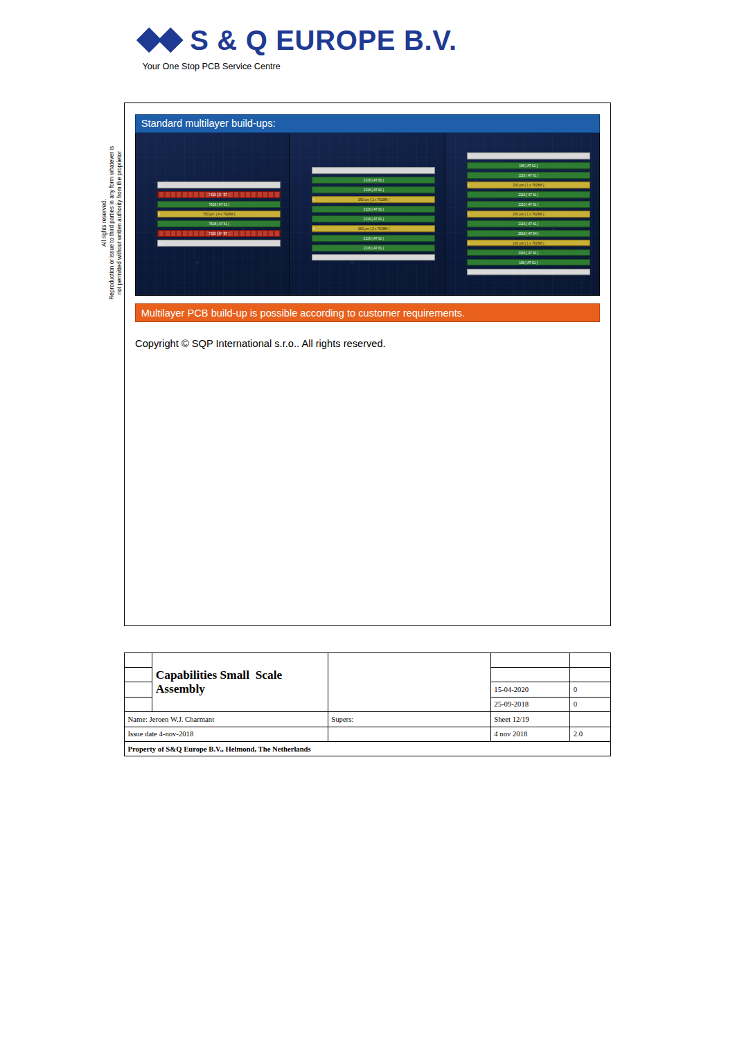S & Q EUROPE B.V.
Your One Stop PCB Service Centre
Standard multilayer build-ups:
18 µm 100 %
2663,7 % 7628 [ AT 97 ]
7628 [ AT 61 ]
35 µm 98 % 750 µm [ 4 x 7628M ]
7628 [ AT 61 ]
2663,7 % 7628 [ AT 97 ]
18 µm 100 %
18 µm 100 %
1194,0 % 2116 [ AT 61 ]
2116 [ AT 61 ]
35 µm 98 % 360 µm [ 2 x 7628M ]
614,0 % 2116 [ AT 61 ]
2116 [ AT 61 ]
35 µm 98 % 360 µm [ 2 x 7628M ]
1163,5 % 2116 [ AT 61 ]
2116 [ AT 61 ]
18 µm 100 %
18 µm 100 %
606,7 % 106 [ AT 61 ]
1116 [ AT 61 ]
35 µm 98 % 200 µm [ 1 x 7628M ]
334,9 % 2116 [ AT 61 ]
2116 [ AT 61 ]
35 µm 98 % 200 µm [ 1 x 7628M ]
291,5 % 2116 [ AT 61 ]
2616 [ AT 64 ]
35 µm 65 % 190 µm [ 1 x 7628M ]
606,7 % 2116 [ AT 61 ]
106 [ AT 61 ]
18 µm 100 %
Multilayer PCB build-up is possible according to customer requirements.
Copyright © SQP International s.r.o.. All rights reserved.
All rights reserved.
Reproduction or issue to third parties in any form whatever is
not permitted without written authority from the proprietor
| | Capabilities Small Scale Assembly | | | |
| | 15-04-2020 | 0 |
| | 25-09-2018 | 0 |
| Name: Jeroen W.J. Charmant | Supers: | Sheet 12/19 | |
| Issue date 4-nov-2018 | | 4 nov 2018 | 2.0 |
| Property of S&Q Europe B.V., Helmond, The Netherlands |